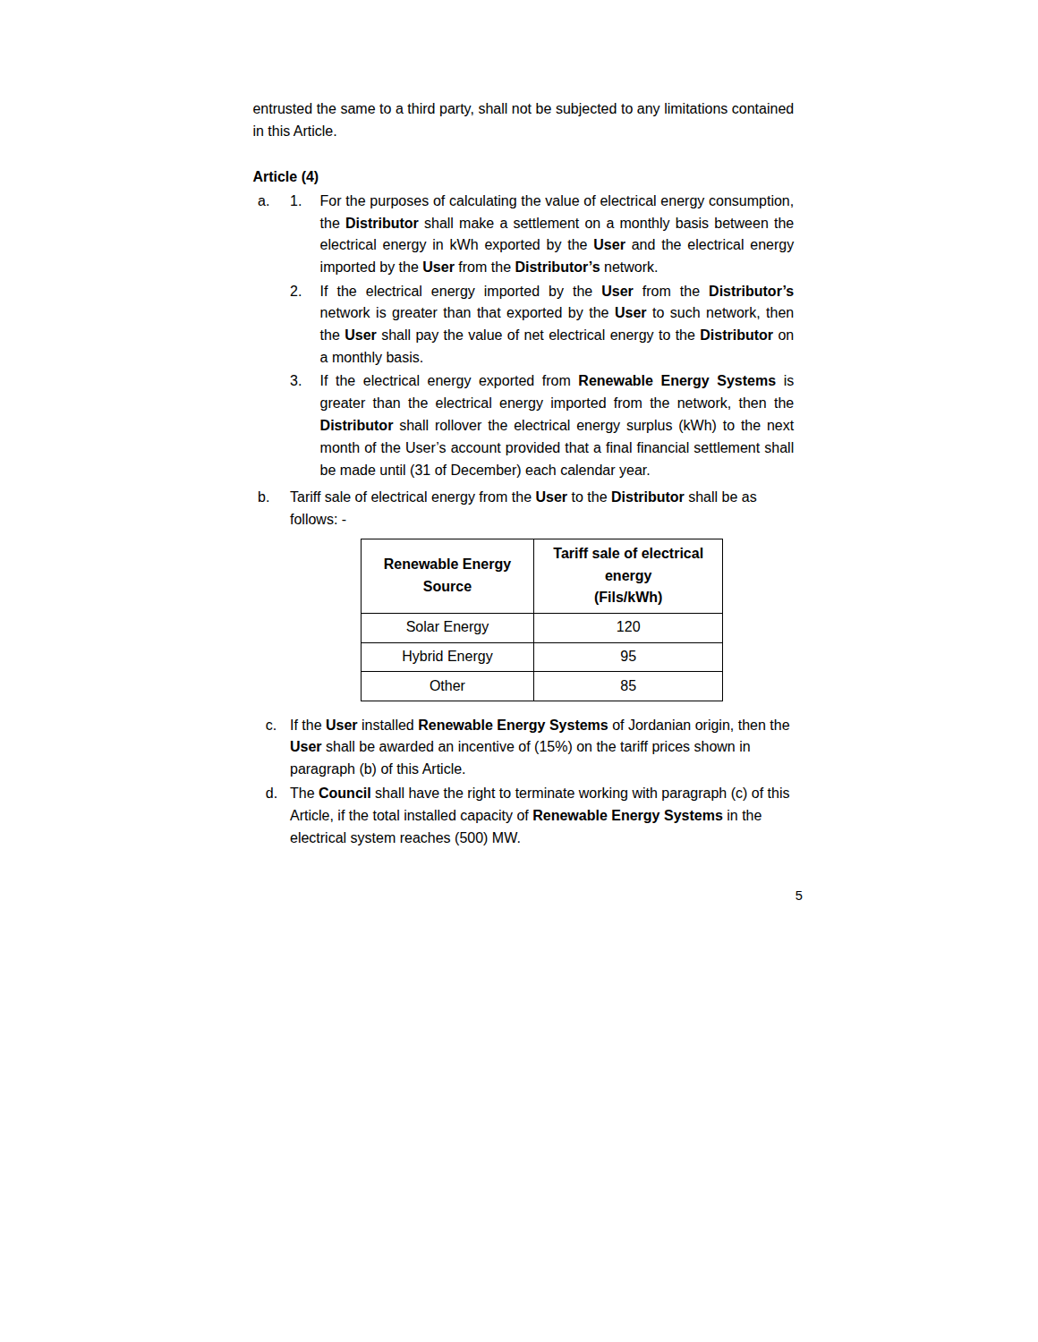entrusted the same to a third party, shall not be subjected to any limitations contained in this Article.
Article (4)
a.
1. For the purposes of calculating the value of electrical energy consumption, the Distributor shall make a settlement on a monthly basis between the electrical energy in kWh exported by the User and the electrical energy imported by the User from the Distributor’s network.
2. If the electrical energy imported by the User from the Distributor’s network is greater than that exported by the User to such network, then the User shall pay the value of net electrical energy to the Distributor on a monthly basis.
3. If the electrical energy exported from Renewable Energy Systems is greater than the electrical energy imported from the network, then the Distributor shall rollover the electrical energy surplus (kWh) to the next month of the User’s account provided that a final financial settlement shall be made until (31 of December) each calendar year.
b. Tariff sale of electrical energy from the User to the Distributor shall be as follows: -
| Renewable Energy Source | Tariff sale of electrical energy (Fils/kWh) |
| --- | --- |
| Solar Energy | 120 |
| Hybrid Energy | 95 |
| Other | 85 |
c. If the User installed Renewable Energy Systems of Jordanian origin, then the User shall be awarded an incentive of (15%) on the tariff prices shown in paragraph (b) of this Article.
d. The Council shall have the right to terminate working with paragraph (c) of this Article, if the total installed capacity of Renewable Energy Systems in the electrical system reaches (500) MW.
5